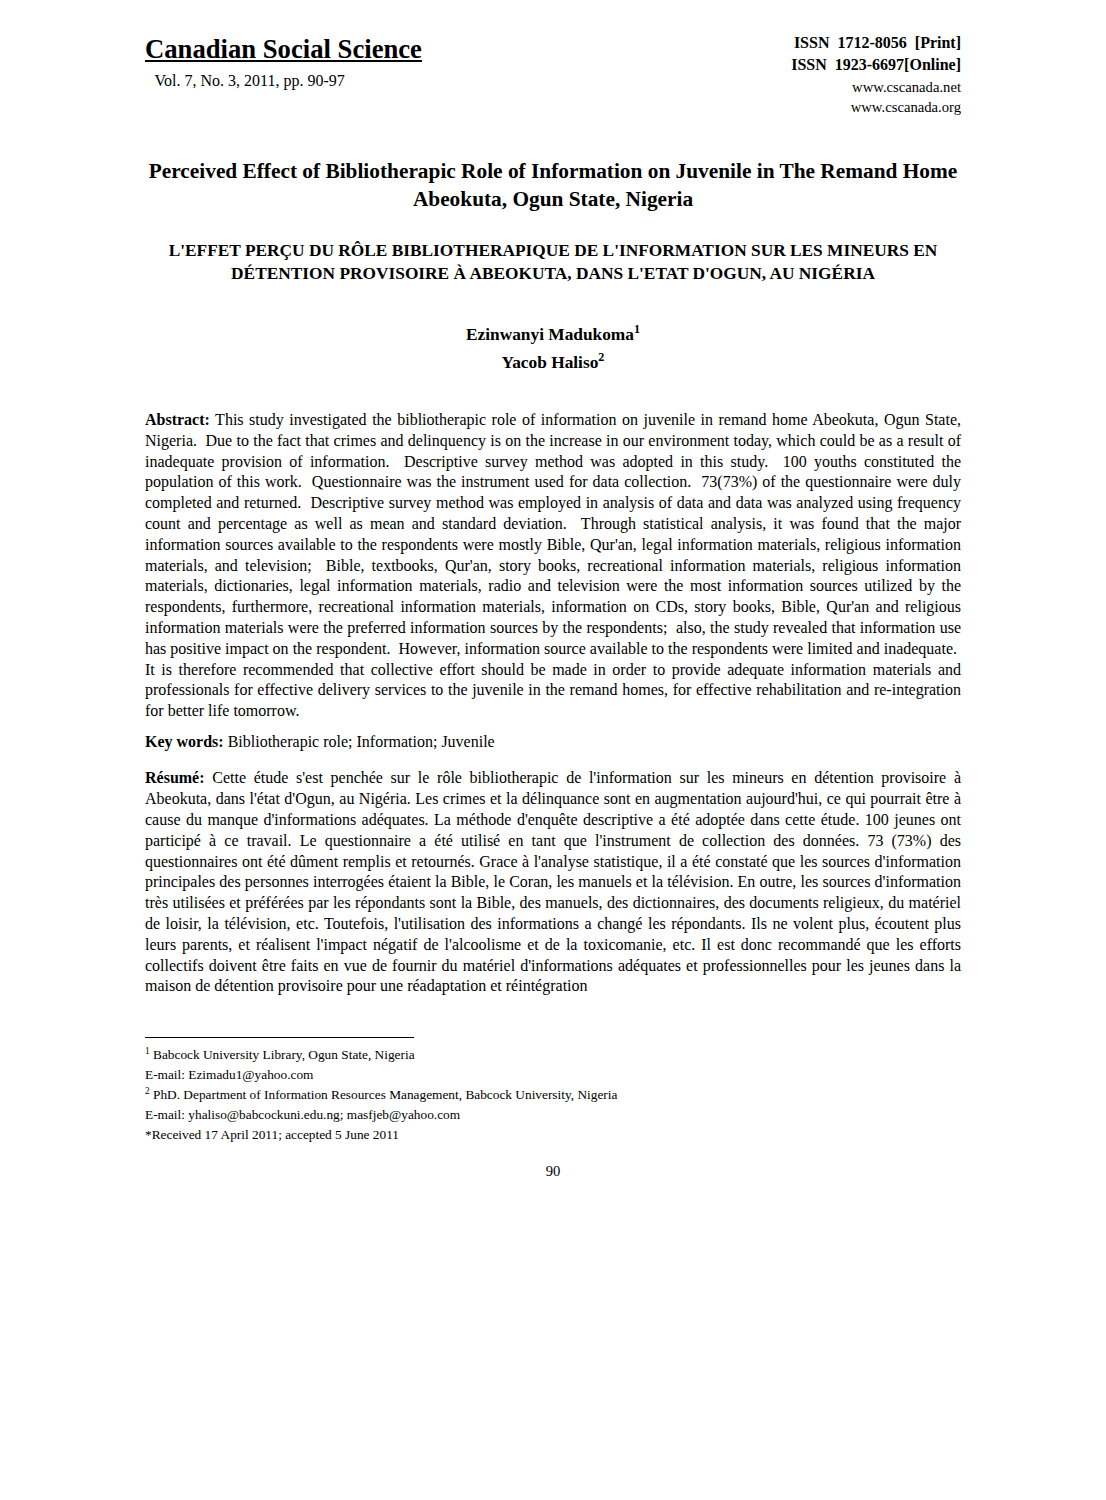Canadian Social Science
Vol. 7, No. 3, 2011, pp. 90-97
ISSN 1712-8056 [Print]
ISSN 1923-6697[Online]
www.cscanada.net
www.cscanada.org
Perceived Effect of Bibliotherapic Role of Information on Juvenile in The Remand Home Abeokuta, Ogun State, Nigeria
L'EFFET PERÇU DU RÔLE BIBLIOTHERAPIQUE DE L'INFORMATION SUR LES MINEURS EN DÉTENTION PROVISOIRE À ABEOKUTA, DANS L'ETAT D'OGUN, AU NIGÉRIA
Ezinwanyi Madukoma1
Yacob Haliso2
Abstract: This study investigated the bibliotherapic role of information on juvenile in remand home Abeokuta, Ogun State, Nigeria. Due to the fact that crimes and delinquency is on the increase in our environment today, which could be as a result of inadequate provision of information. Descriptive survey method was adopted in this study. 100 youths constituted the population of this work. Questionnaire was the instrument used for data collection. 73(73%) of the questionnaire were duly completed and returned. Descriptive survey method was employed in analysis of data and data was analyzed using frequency count and percentage as well as mean and standard deviation. Through statistical analysis, it was found that the major information sources available to the respondents were mostly Bible, Qur'an, legal information materials, religious information materials, and television; Bible, textbooks, Qur'an, story books, recreational information materials, religious information materials, dictionaries, legal information materials, radio and television were the most information sources utilized by the respondents, furthermore, recreational information materials, information on CDs, story books, Bible, Qur'an and religious information materials were the preferred information sources by the respondents; also, the study revealed that information use has positive impact on the respondent. However, information source available to the respondents were limited and inadequate. It is therefore recommended that collective effort should be made in order to provide adequate information materials and professionals for effective delivery services to the juvenile in the remand homes, for effective rehabilitation and re-integration for better life tomorrow.
Key words: Bibliotherapic role; Information; Juvenile
Résumé: Cette étude s'est penchée sur le rôle bibliotherapic de l'information sur les mineurs en détention provisoire à Abeokuta, dans l'état d'Ogun, au Nigéria. Les crimes et la délinquance sont en augmentation aujourd'hui, ce qui pourrait être à cause du manque d'informations adéquates. La méthode d'enquête descriptive a été adoptée dans cette étude. 100 jeunes ont participé à ce travail. Le questionnaire a été utilisé en tant que l'instrument de collection des données. 73 (73%) des questionnaires ont été dûment remplis et retournés. Grace à l'analyse statistique, il a été constaté que les sources d'information principales des personnes interrogées étaient la Bible, le Coran, les manuels et la télévision. En outre, les sources d'information très utilisées et préférées par les répondants sont la Bible, des manuels, des dictionnaires, des documents religieux, du matériel de loisir, la télévision, etc. Toutefois, l'utilisation des informations a changé les répondants. Ils ne volent plus, écoutent plus leurs parents, et réalisent l'impact négatif de l'alcoolisme et de la toxicomanie, etc. Il est donc recommandé que les efforts collectifs doivent être faits en vue de fournir du matériel d'informations adéquates et professionnelles pour les jeunes dans la maison de détention provisoire pour une réadaptation et réintégration
1 Babcock University Library, Ogun State, Nigeria
E-mail: Ezimadu1@yahoo.com
2 PhD. Department of Information Resources Management, Babcock University, Nigeria
E-mail: yhaliso@babcockuni.edu.ng; masfjeb@yahoo.com
*Received 17 April 2011; accepted 5 June 2011
90